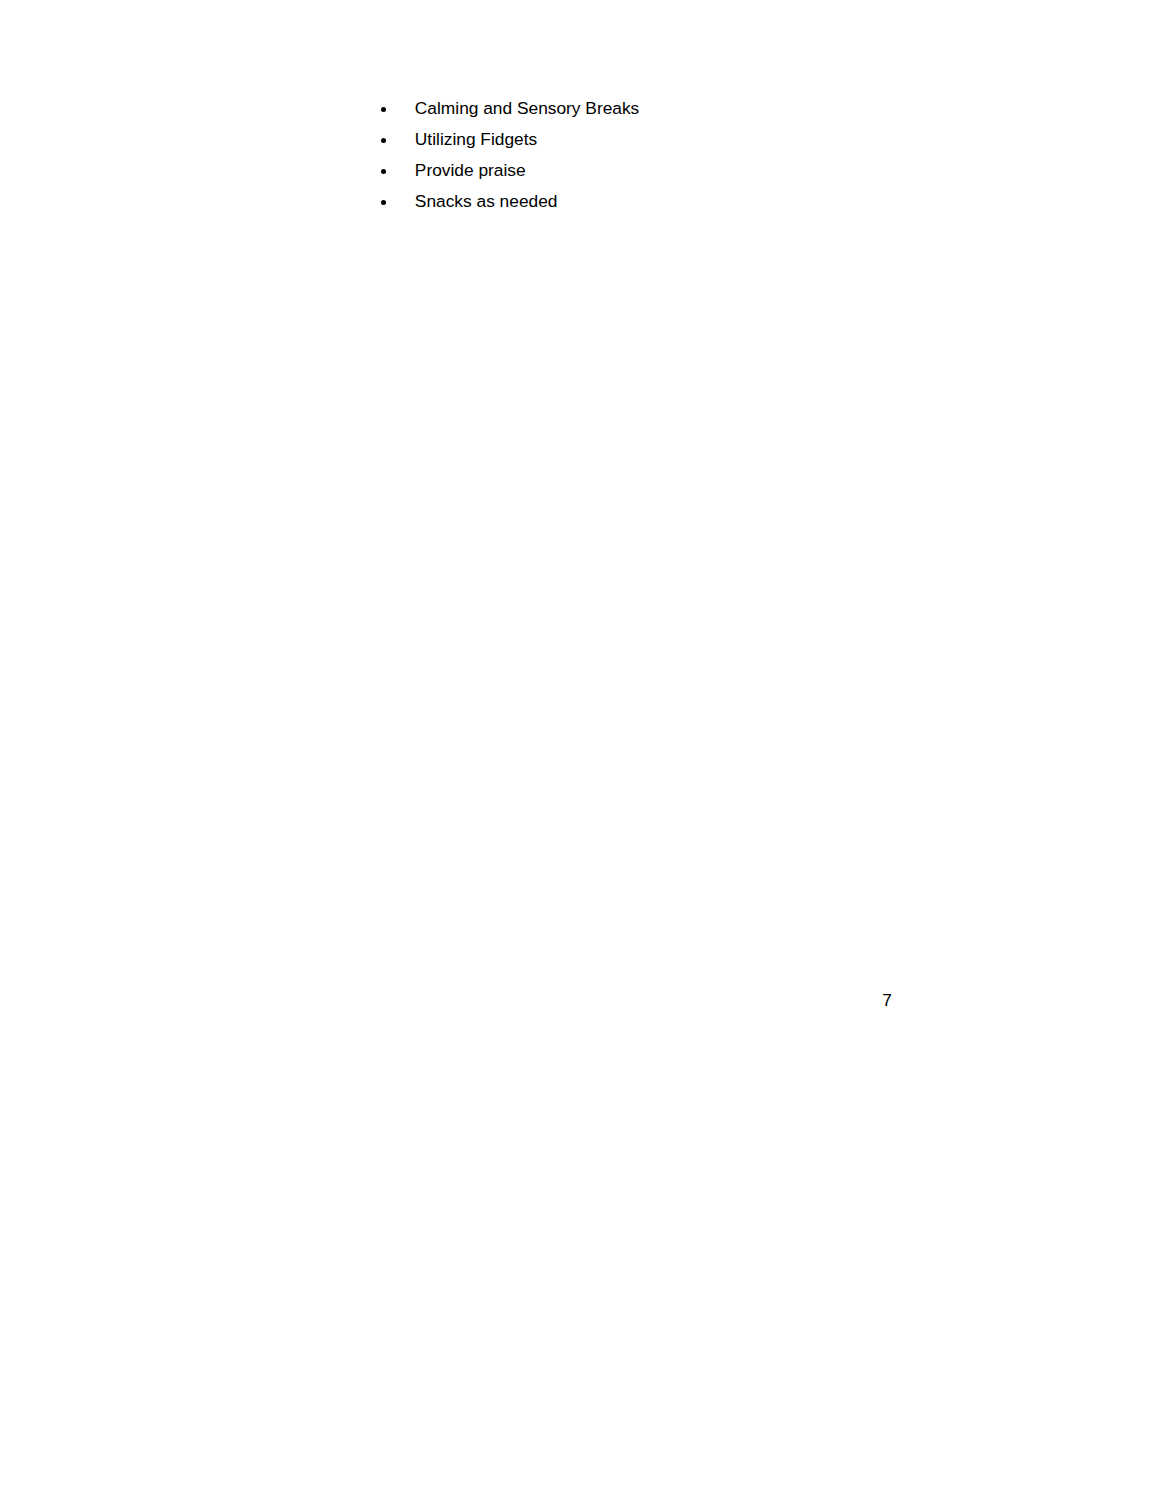Calming and Sensory Breaks
Utilizing Fidgets
Provide praise
Snacks as needed
7